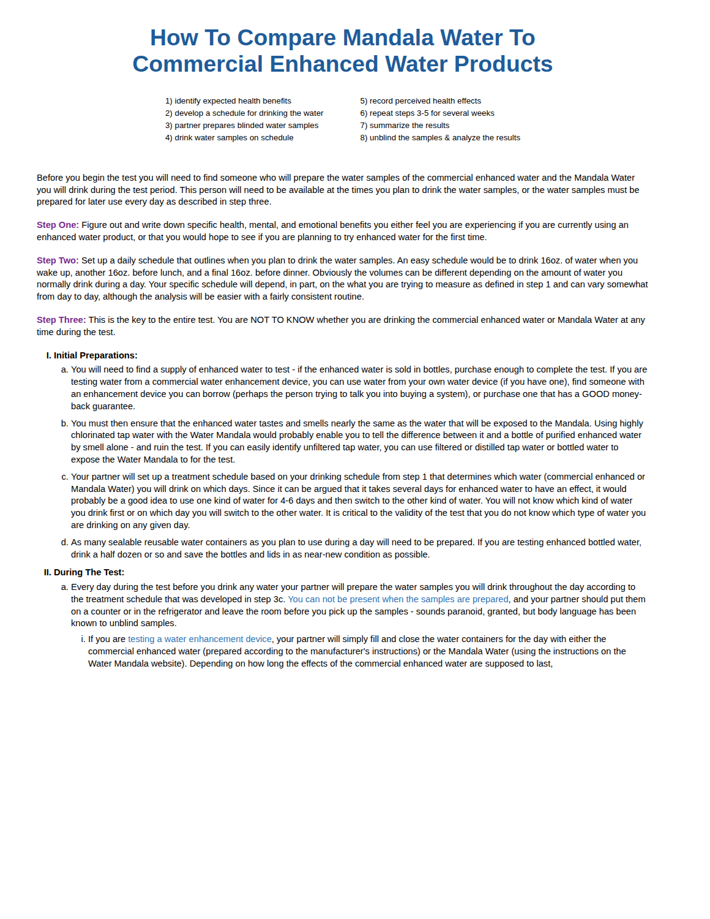How To Compare Mandala Water To
Commercial Enhanced Water Products
1) identify expected health benefits
2) develop a schedule for drinking the water
3) partner prepares blinded water samples
4) drink water samples on schedule
5) record perceived health effects
6) repeat steps 3-5 for several weeks
7) summarize the results
8) unblind the samples & analyze the results
Before you begin the test you will need to find someone who will prepare the water samples of the commercial enhanced water and the Mandala Water you will drink during the test period. This person will need to be available at the times you plan to drink the water samples, or the water samples must be prepared for later use every day as described in step three.
Step One: Figure out and write down specific health, mental, and emotional benefits you either feel you are experiencing if you are currently using an enhanced water product, or that you would hope to see if you are planning to try enhanced water for the first time.
Step Two: Set up a daily schedule that outlines when you plan to drink the water samples. An easy schedule would be to drink 16oz. of water when you wake up, another 16oz. before lunch, and a final 16oz. before dinner. Obviously the volumes can be different depending on the amount of water you normally drink during a day. Your specific schedule will depend, in part, on the what you are trying to measure as defined in step 1 and can vary somewhat from day to day, although the analysis will be easier with a fairly consistent routine.
Step Three: This is the key to the entire test. You are NOT TO KNOW whether you are drinking the commercial enhanced water or Mandala Water at any time during the test.
Initial Preparations:
You will need to find a supply of enhanced water to test - if the enhanced water is sold in bottles, purchase enough to complete the test. If you are testing water from a commercial water enhancement device, you can use water from your own water device (if you have one), find someone with an enhancement device you can borrow (perhaps the person trying to talk you into buying a system), or purchase one that has a GOOD money-back guarantee.
You must then ensure that the enhanced water tastes and smells nearly the same as the water that will be exposed to the Mandala. Using highly chlorinated tap water with the Water Mandala would probably enable you to tell the difference between it and a bottle of purified enhanced water by smell alone - and ruin the test. If you can easily identify unfiltered tap water, you can use filtered or distilled tap water or bottled water to expose the Water Mandala to for the test.
Your partner will set up a treatment schedule based on your drinking schedule from step 1 that determines which water (commercial enhanced or Mandala Water) you will drink on which days. Since it can be argued that it takes several days for enhanced water to have an effect, it would probably be a good idea to use one kind of water for 4-6 days and then switch to the other kind of water. You will not know which kind of water you drink first or on which day you will switch to the other water. It is critical to the validity of the test that you do not know which type of water you are drinking on any given day.
As many sealable reusable water containers as you plan to use during a day will need to be prepared. If you are testing enhanced bottled water, drink a half dozen or so and save the bottles and lids in as near-new condition as possible.
During The Test:
Every day during the test before you drink any water your partner will prepare the water samples you will drink throughout the day according to the treatment schedule that was developed in step 3c. You can not be present when the samples are prepared, and your partner should put them on a counter or in the refrigerator and leave the room before you pick up the samples - sounds paranoid, granted, but body language has been known to unblind samples.
If you are testing a water enhancement device, your partner will simply fill and close the water containers for the day with either the commercial enhanced water (prepared according to the manufacturer's instructions) or the Mandala Water (using the instructions on the Water Mandala website). Depending on how long the effects of the commercial enhanced water are supposed to last,